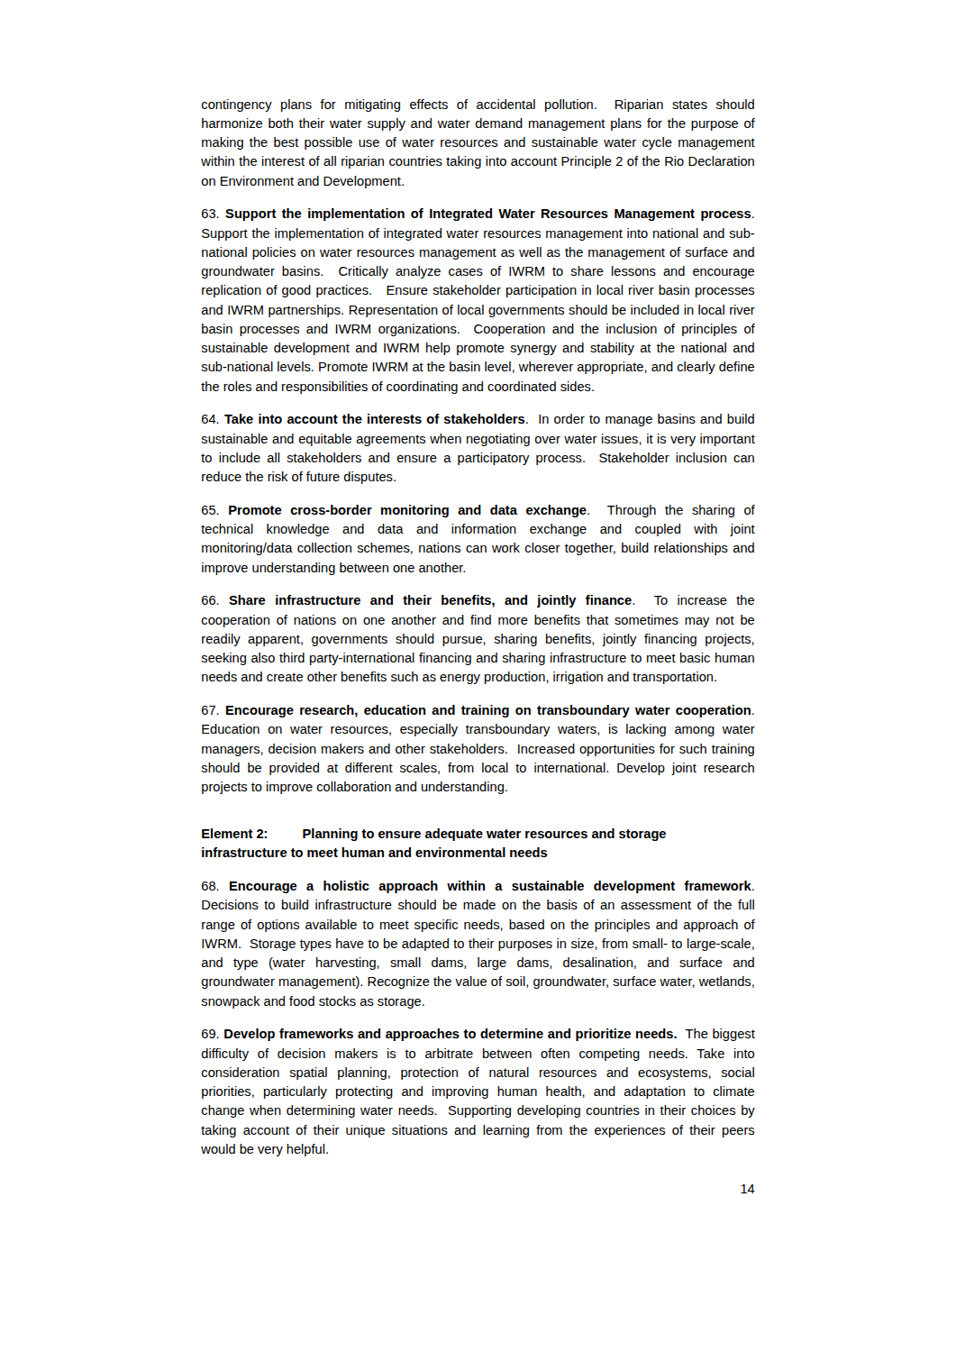contingency plans for mitigating effects of accidental pollution. Riparian states should harmonize both their water supply and water demand management plans for the purpose of making the best possible use of water resources and sustainable water cycle management within the interest of all riparian countries taking into account Principle 2 of the Rio Declaration on Environment and Development.
63. Support the implementation of Integrated Water Resources Management process. Support the implementation of integrated water resources management into national and sub-national policies on water resources management as well as the management of surface and groundwater basins. Critically analyze cases of IWRM to share lessons and encourage replication of good practices. Ensure stakeholder participation in local river basin processes and IWRM partnerships. Representation of local governments should be included in local river basin processes and IWRM organizations. Cooperation and the inclusion of principles of sustainable development and IWRM help promote synergy and stability at the national and sub-national levels. Promote IWRM at the basin level, wherever appropriate, and clearly define the roles and responsibilities of coordinating and coordinated sides.
64. Take into account the interests of stakeholders. In order to manage basins and build sustainable and equitable agreements when negotiating over water issues, it is very important to include all stakeholders and ensure a participatory process. Stakeholder inclusion can reduce the risk of future disputes.
65. Promote cross-border monitoring and data exchange. Through the sharing of technical knowledge and data and information exchange and coupled with joint monitoring/data collection schemes, nations can work closer together, build relationships and improve understanding between one another.
66. Share infrastructure and their benefits, and jointly finance. To increase the cooperation of nations on one another and find more benefits that sometimes may not be readily apparent, governments should pursue, sharing benefits, jointly financing projects, seeking also third party-international financing and sharing infrastructure to meet basic human needs and create other benefits such as energy production, irrigation and transportation.
67. Encourage research, education and training on transboundary water cooperation. Education on water resources, especially transboundary waters, is lacking among water managers, decision makers and other stakeholders. Increased opportunities for such training should be provided at different scales, from local to international. Develop joint research projects to improve collaboration and understanding.
Element 2: Planning to ensure adequate water resources and storage infrastructure to meet human and environmental needs
68. Encourage a holistic approach within a sustainable development framework. Decisions to build infrastructure should be made on the basis of an assessment of the full range of options available to meet specific needs, based on the principles and approach of IWRM. Storage types have to be adapted to their purposes in size, from small- to large-scale, and type (water harvesting, small dams, large dams, desalination, and surface and groundwater management). Recognize the value of soil, groundwater, surface water, wetlands, snowpack and food stocks as storage.
69. Develop frameworks and approaches to determine and prioritize needs. The biggest difficulty of decision makers is to arbitrate between often competing needs. Take into consideration spatial planning, protection of natural resources and ecosystems, social priorities, particularly protecting and improving human health, and adaptation to climate change when determining water needs. Supporting developing countries in their choices by taking account of their unique situations and learning from the experiences of their peers would be very helpful.
14